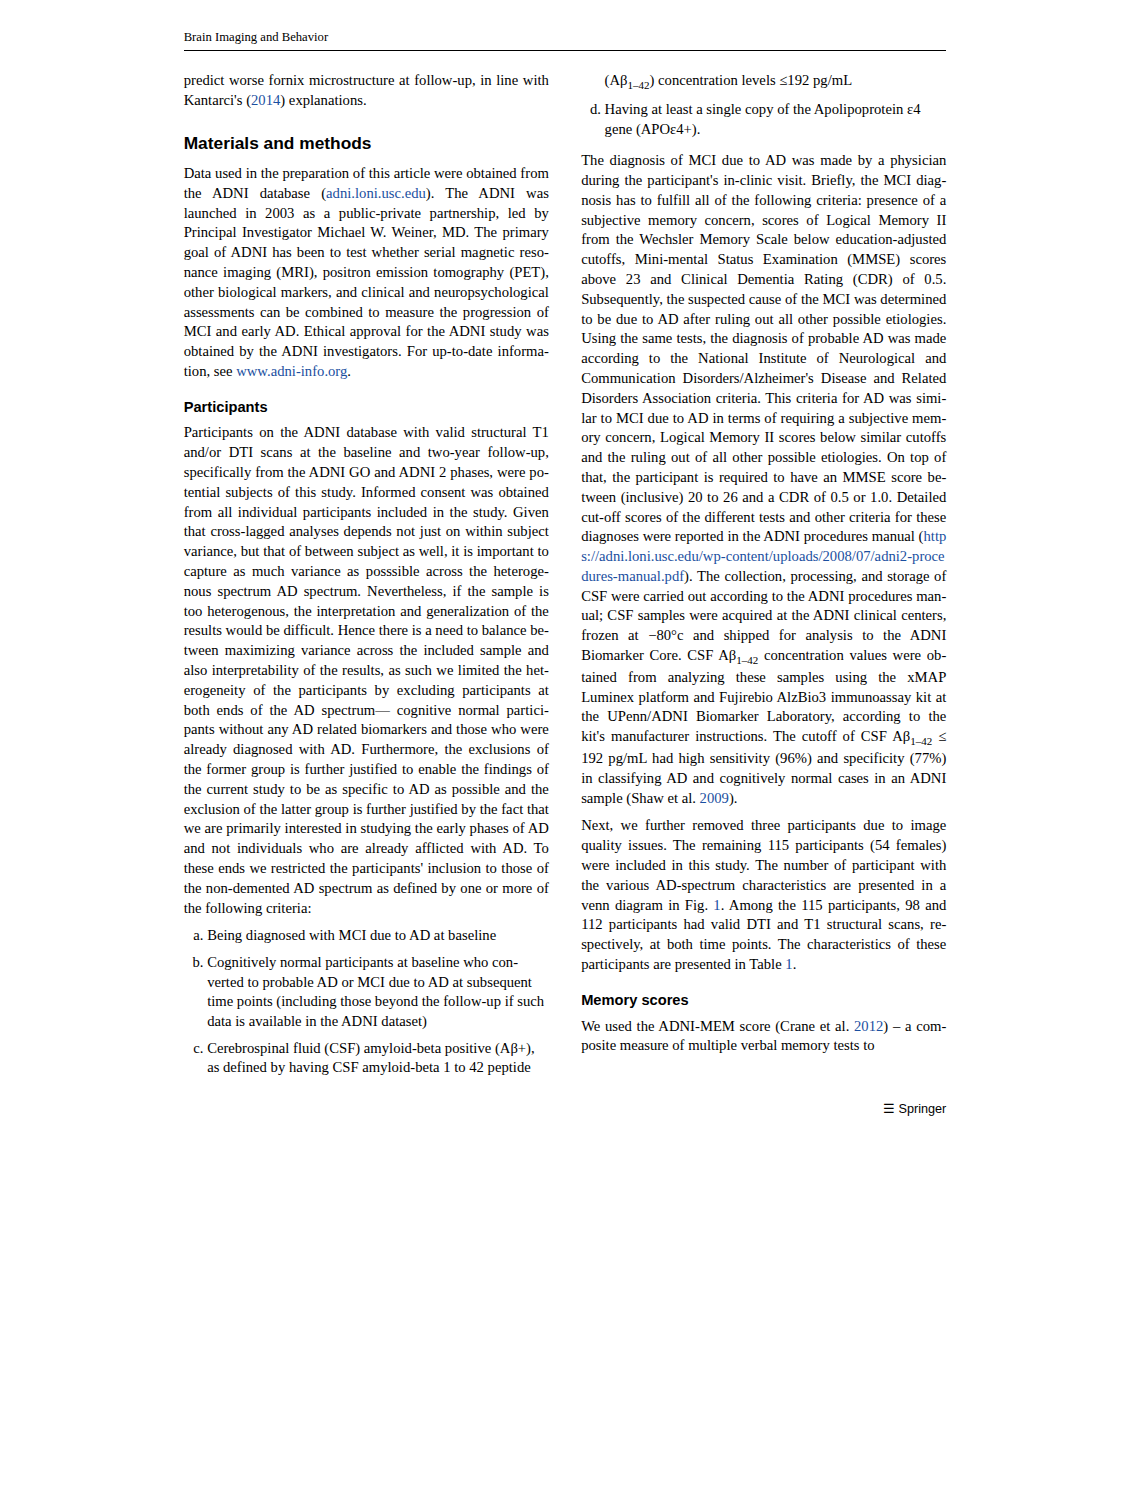Brain Imaging and Behavior
predict worse fornix microstructure at follow-up, in line with Kantarci's (2014) explanations.
Materials and methods
Data used in the preparation of this article were obtained from the ADNI database (adni.loni.usc.edu). The ADNI was launched in 2003 as a public-private partnership, led by Principal Investigator Michael W. Weiner, MD. The primary goal of ADNI has been to test whether serial magnetic resonance imaging (MRI), positron emission tomography (PET), other biological markers, and clinical and neuropsychological assessments can be combined to measure the progression of MCI and early AD. Ethical approval for the ADNI study was obtained by the ADNI investigators. For up-to-date information, see www.adni-info.org.
Participants
Participants on the ADNI database with valid structural T1 and/or DTI scans at the baseline and two-year follow-up, specifically from the ADNI GO and ADNI 2 phases, were potential subjects of this study. Informed consent was obtained from all individual participants included in the study. Given that cross-lagged analyses depends not just on within subject variance, but that of between subject as well, it is important to capture as much variance as posssible across the heterogenous spectrum AD spectrum. Nevertheless, if the sample is too heterogenous, the interpretation and generalization of the results would be difficult. Hence there is a need to balance between maximizing variance across the included sample and also interpretability of the results, as such we limited the heterogeneity of the participants by excluding participants at both ends of the AD spectrum— cognitive normal participants without any AD related biomarkers and those who were already diagnosed with AD. Furthermore, the exclusions of the former group is further justified to enable the findings of the current study to be as specific to AD as possible and the exclusion of the latter group is further justified by the fact that we are primarily interested in studying the early phases of AD and not individuals who are already afflicted with AD. To these ends we restricted the participants' inclusion to those of the non-demented AD spectrum as defined by one or more of the following criteria:
Being diagnosed with MCI due to AD at baseline
Cognitively normal participants at baseline who converted to probable AD or MCI due to AD at subsequent time points (including those beyond the follow-up if such data is available in the ADNI dataset)
Cerebrospinal fluid (CSF) amyloid-beta positive (Aβ+), as defined by having CSF amyloid-beta 1 to 42 peptide (Aβ1–42) concentration levels ≤192 pg/mL
Having at least a single copy of the Apolipoprotein ε4 gene (APOε4+).
The diagnosis of MCI due to AD was made by a physician during the participant's in-clinic visit. Briefly, the MCI diagnosis has to fulfill all of the following criteria: presence of a subjective memory concern, scores of Logical Memory II from the Wechsler Memory Scale below education-adjusted cutoffs, Mini-mental Status Examination (MMSE) scores above 23 and Clinical Dementia Rating (CDR) of 0.5. Subsequently, the suspected cause of the MCI was determined to be due to AD after ruling out all other possible etiologies. Using the same tests, the diagnosis of probable AD was made according to the National Institute of Neurological and Communication Disorders/Alzheimer's Disease and Related Disorders Association criteria. This criteria for AD was similar to MCI due to AD in terms of requiring a subjective memory concern, Logical Memory II scores below similar cutoffs and the ruling out of all other possible etiologies. On top of that, the participant is required to have an MMSE score between (inclusive) 20 to 26 and a CDR of 0.5 or 1.0. Detailed cut-off scores of the different tests and other criteria for these diagnoses were reported in the ADNI procedures manual (https://adni.loni.usc.edu/wp-content/uploads/2008/07/adni2-procedures-manual.pdf). The collection, processing, and storage of CSF were carried out according to the ADNI procedures manual; CSF samples were acquired at the ADNI clinical centers, frozen at −80°c and shipped for analysis to the ADNI Biomarker Core. CSF Aβ1–42 concentration values were obtained from analyzing these samples using the xMAP Luminex platform and Fujirebio AlzBio3 immunoassay kit at the UPenn/ADNI Biomarker Laboratory, according to the kit's manufacturer instructions. The cutoff of CSF Aβ1–42 ≤ 192 pg/mL had high sensitivity (96%) and specificity (77%) in classifying AD and cognitively normal cases in an ADNI sample (Shaw et al. 2009).
Next, we further removed three participants due to image quality issues. The remaining 115 participants (54 females) were included in this study. The number of participant with the various AD-spectrum characteristics are presented in a venn diagram in Fig. 1. Among the 115 participants, 98 and 112 participants had valid DTI and T1 structural scans, respectively, at both time points. The characteristics of these participants are presented in Table 1.
Memory scores
We used the ADNI-MEM score (Crane et al. 2012) – a composite measure of multiple verbal memory tests to
☰ Springer